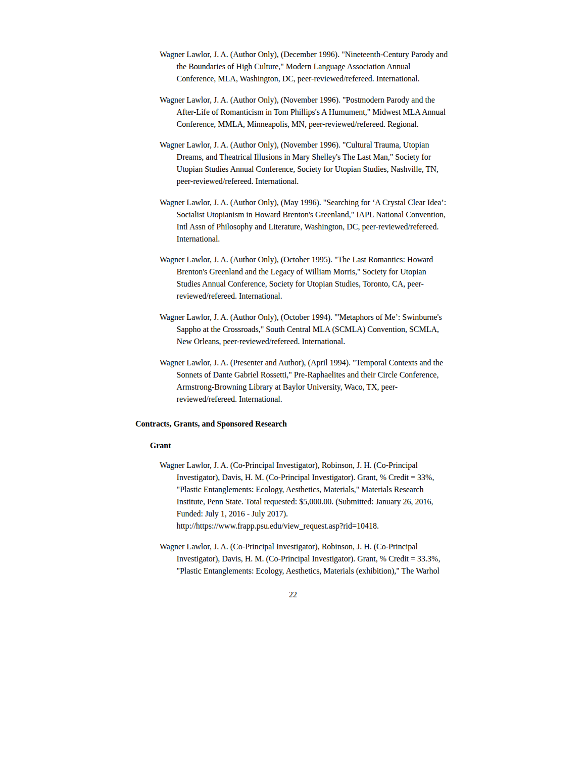Wagner Lawlor, J. A. (Author Only), (December 1996). "Nineteenth-Century Parody and the Boundaries of High Culture," Modern Language Association Annual Conference, MLA, Washington, DC, peer-reviewed/refereed. International.
Wagner Lawlor, J. A. (Author Only), (November 1996). "Postmodern Parody and the After-Life of Romanticism in Tom Phillips's A Humument," Midwest MLA Annual Conference, MMLA, Minneapolis, MN, peer-reviewed/refereed. Regional.
Wagner Lawlor, J. A. (Author Only), (November 1996). "Cultural Trauma, Utopian Dreams, and Theatrical Illusions in Mary Shelley's The Last Man," Society for Utopian Studies Annual Conference, Society for Utopian Studies, Nashville, TN, peer-reviewed/refereed. International.
Wagner Lawlor, J. A. (Author Only), (May 1996). "Searching for ‘A Crystal Clear Idea’: Socialist Utopianism in Howard Brenton's Greenland," IAPL National Convention, Intl Assn of Philosophy and Literature, Washington, DC, peer-reviewed/refereed. International.
Wagner Lawlor, J. A. (Author Only), (October 1995). "The Last Romantics: Howard Brenton's Greenland and the Legacy of William Morris," Society for Utopian Studies Annual Conference, Society for Utopian Studies, Toronto, CA, peer-reviewed/refereed. International.
Wagner Lawlor, J. A. (Author Only), (October 1994). "'Metaphors of Me’: Swinburne's Sappho at the Crossroads," South Central MLA (SCMLA) Convention, SCMLA, New Orleans, peer-reviewed/refereed. International.
Wagner Lawlor, J. A. (Presenter and Author), (April 1994). "Temporal Contexts and the Sonnets of Dante Gabriel Rossetti," Pre-Raphaelites and their Circle Conference, Armstrong-Browning Library at Baylor University, Waco, TX, peer-reviewed/refereed. International.
Contracts, Grants, and Sponsored Research
Grant
Wagner Lawlor, J. A. (Co-Principal Investigator), Robinson, J. H. (Co-Principal Investigator), Davis, H. M. (Co-Principal Investigator). Grant, % Credit = 33%, "Plastic Entanglements: Ecology, Aesthetics, Materials," Materials Research Institute, Penn State. Total requested: $5,000.00. (Submitted: January 26, 2016, Funded: July 1, 2016 - July 2017). http://https://www.frapp.psu.edu/view_request.asp?rid=10418.
Wagner Lawlor, J. A. (Co-Principal Investigator), Robinson, J. H. (Co-Principal Investigator), Davis, H. M. (Co-Principal Investigator). Grant, % Credit = 33.3%, "Plastic Entanglements: Ecology, Aesthetics, Materials (exhibition)," The Warhol
22